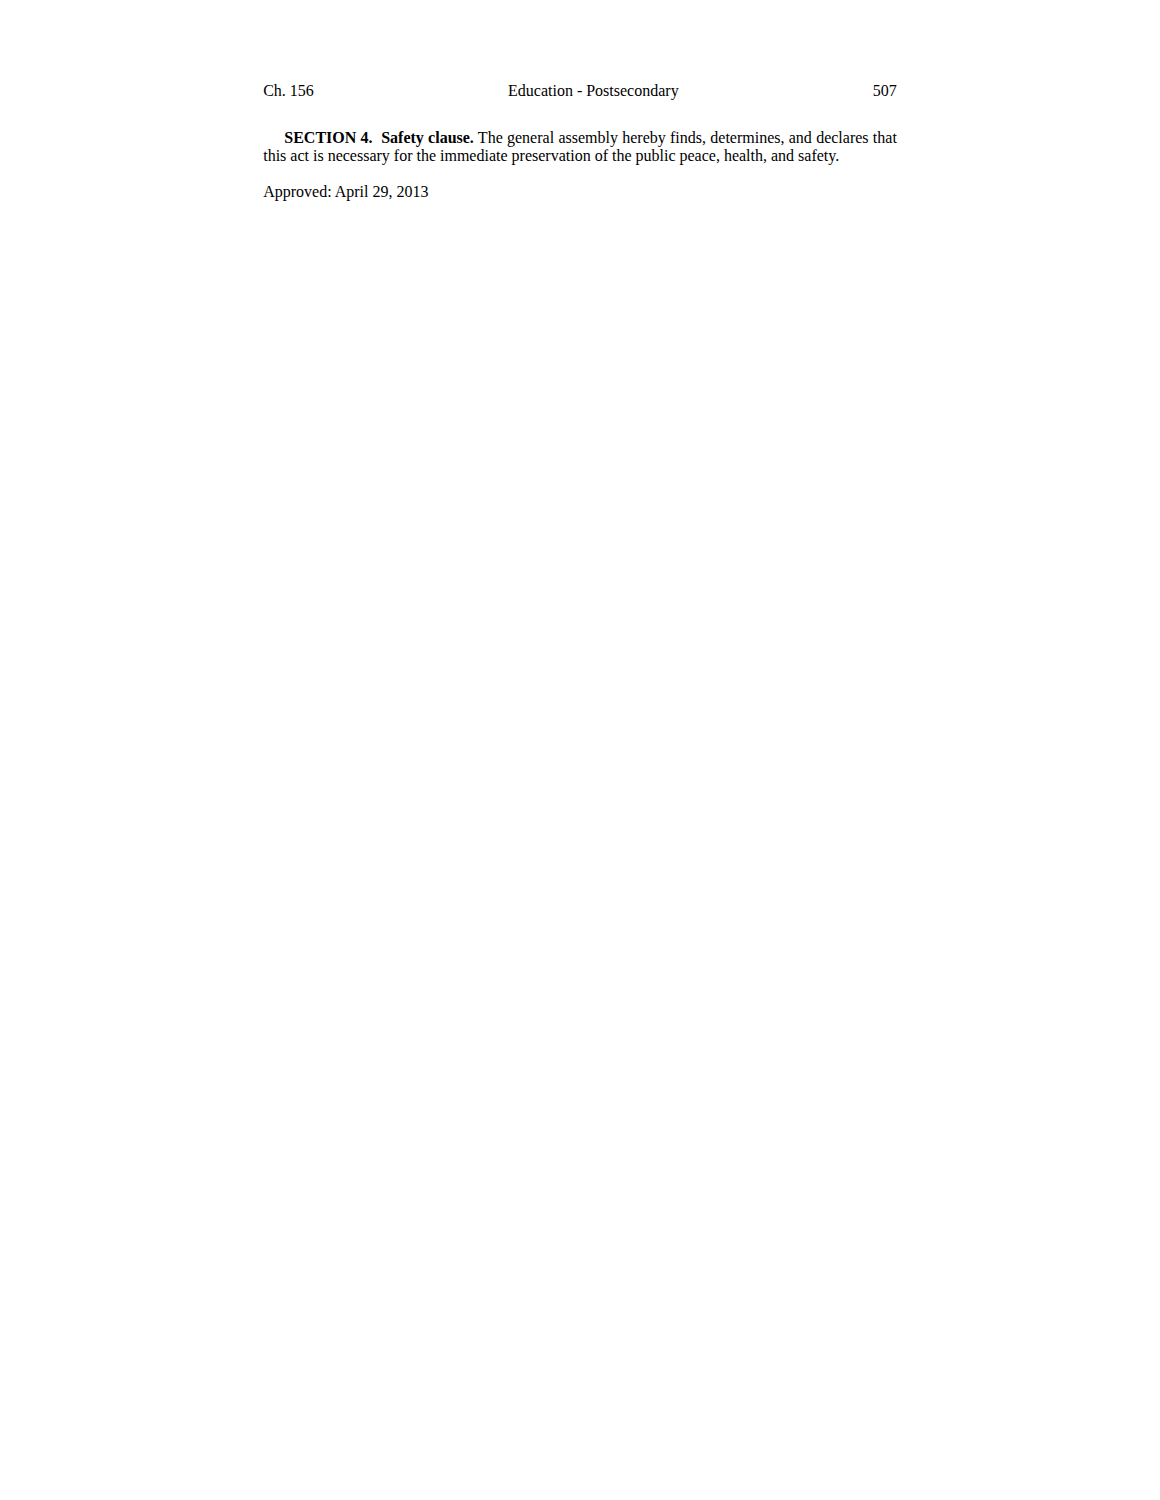Ch. 156 Education - Postsecondary 507
SECTION 4. Safety clause. The general assembly hereby finds, determines, and declares that this act is necessary for the immediate preservation of the public peace, health, and safety.
Approved: April 29, 2013